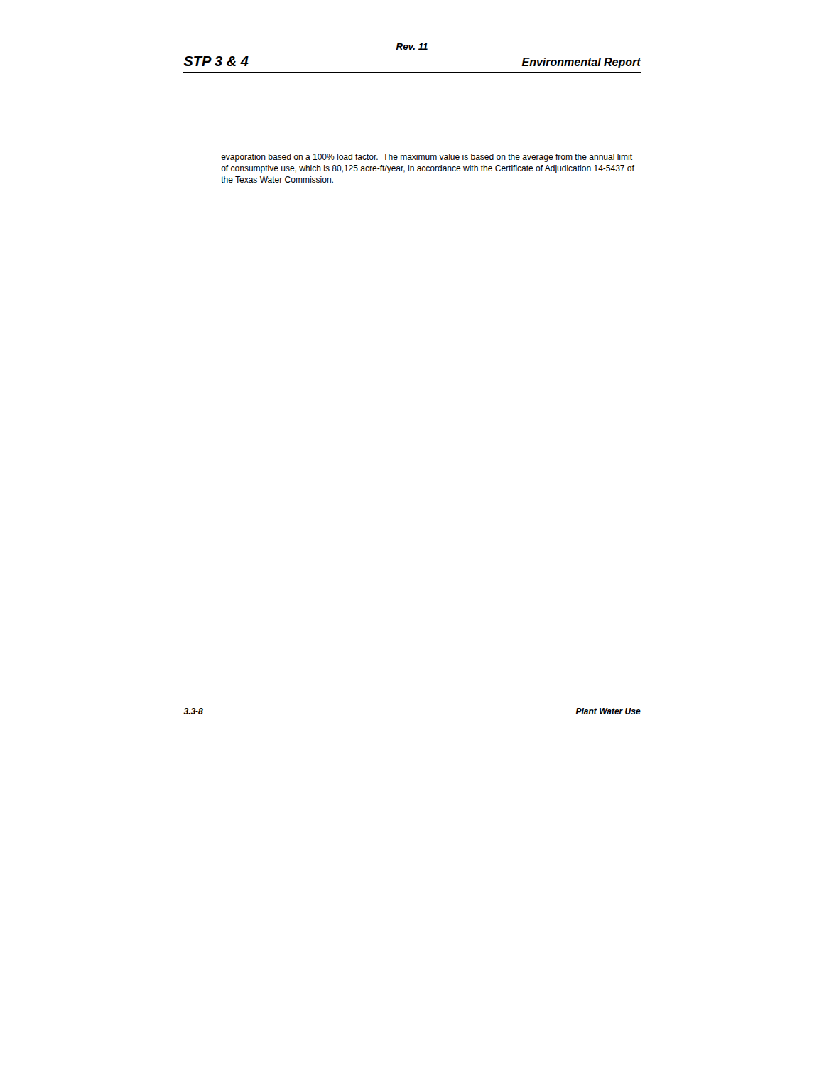Rev. 11
STP 3 & 4
Environmental Report
evaporation based on a 100% load factor. The maximum value is based on the average from the annual limit of consumptive use, which is 80,125 acre-ft/year, in accordance with the Certificate of Adjudication 14-5437 of the Texas Water Commission.
3.3-8
Plant Water Use